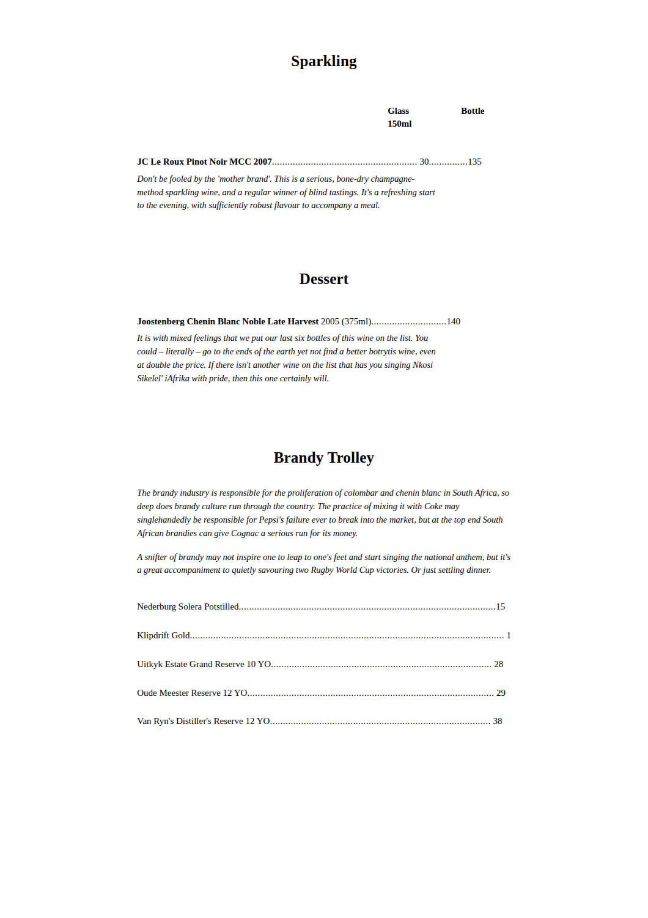Sparkling
Glass150ml
Bottle
JC Le Roux Pinot Noir MCC 2007........................................................ 30............... 135
Don't be fooled by the 'mother brand'. This is a serious, bone-dry champagne-method sparkling wine, and a regular winner of blind tastings. It's a refreshing start to the evening, with sufficiently robust flavour to accompany a meal.
Dessert
Joostenberg Chenin Blanc Noble Late Harvest 2005 (375ml)............................. 140
It is with mixed feelings that we put our last six bottles of this wine on the list. You could – literally – go to the ends of the earth yet not find a better botrytis wine, even at double the price. If there isn't another wine on the list that has you singing Nkosi Sikelel' iAfrika with pride, then this one certainly will.
Brandy Trolley
The brandy industry is responsible for the proliferation of colombar and chenin blanc in South Africa, so deep does brandy culture run through the country. The practice of mixing it with Coke may singlehandedly be responsible for Pepsi's failure ever to break into the market, but at the top end South African brandies can give Cognac a serious run for its money.
A snifter of brandy may not inspire one to leap to one's feet and start singing the national anthem, but it's a great accompaniment to quietly savouring two Rugby World Cup victories. Or just settling dinner.
Nederburg Solera Potstilled................................................................................................... 15
Klipdrift Gold......................................................................................................................... 18
Uitkyk Estate Grand Reserve 10 YO..................................................................................... 28
Oude Meester Reserve 12 YO............................................................................................... 29
Van Ryn's Distiller's Reserve 12 YO..................................................................................... 38